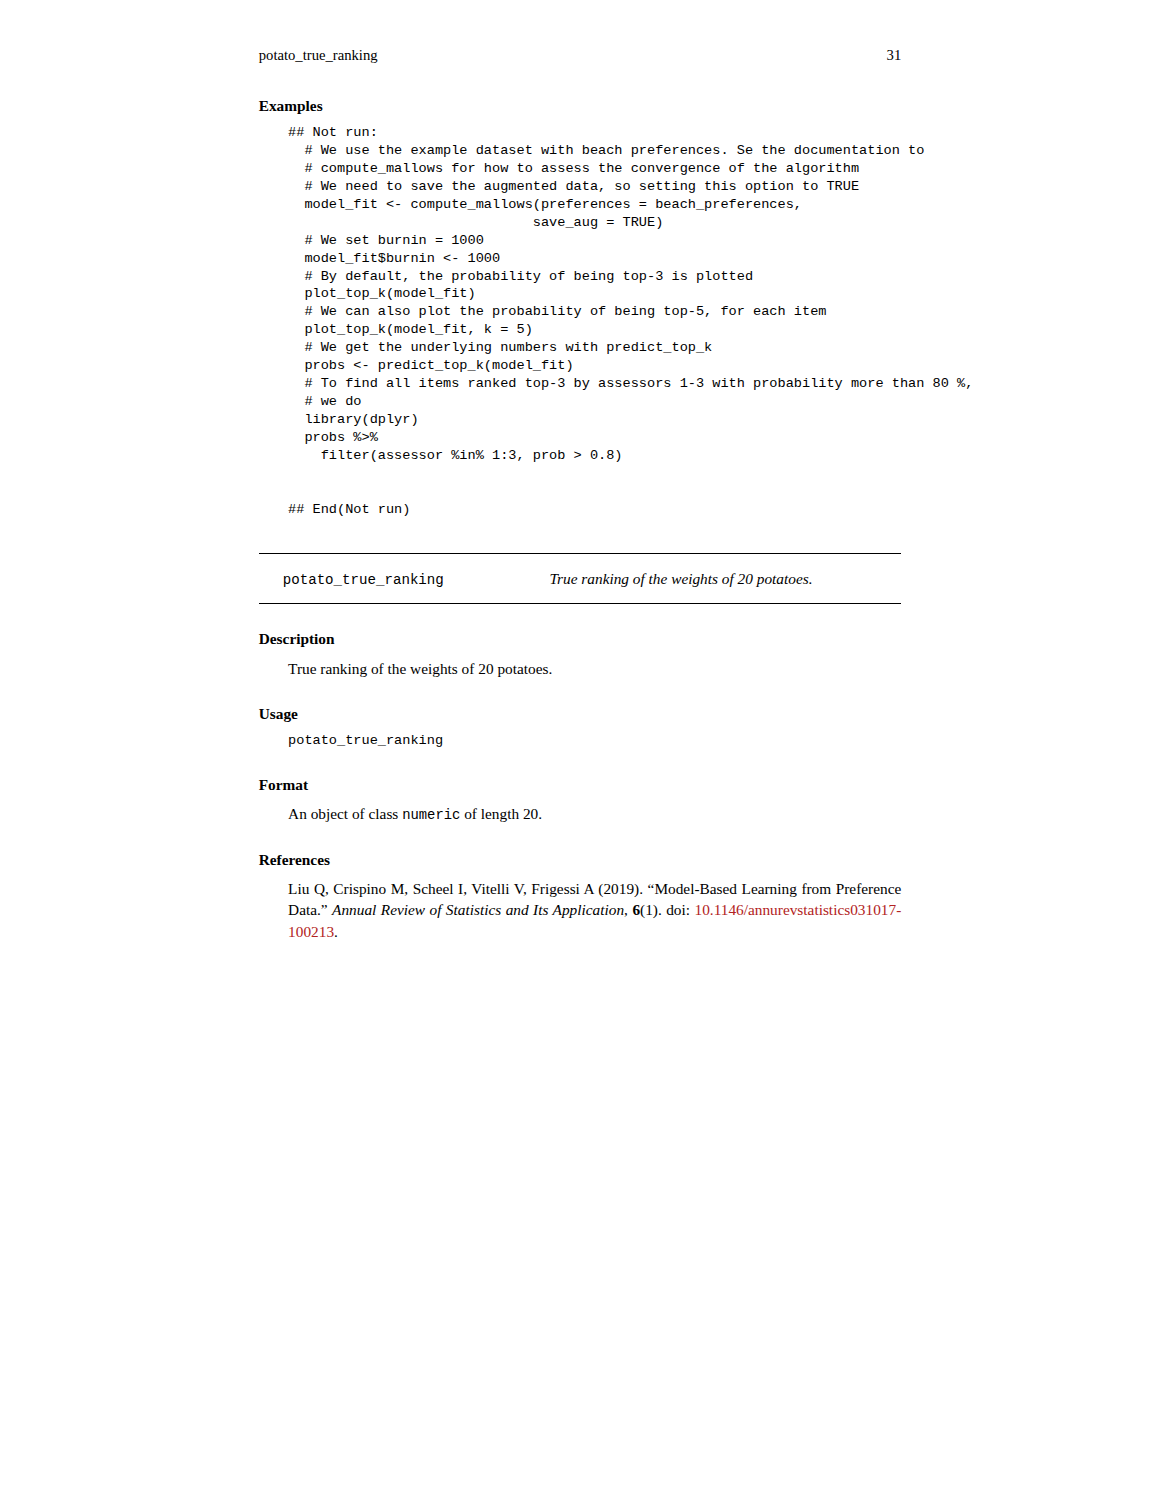potato_true_ranking 31
Examples
## Not run:
  # We use the example dataset with beach preferences. Se the documentation to
  # compute_mallows for how to assess the convergence of the algorithm
  # We need to save the augmented data, so setting this option to TRUE
  model_fit <- compute_mallows(preferences = beach_preferences,
                              save_aug = TRUE)
  # We set burnin = 1000
  model_fit$burnin <- 1000
  # By default, the probability of being top-3 is plotted
  plot_top_k(model_fit)
  # We can also plot the probability of being top-5, for each item
  plot_top_k(model_fit, k = 5)
  # We get the underlying numbers with predict_top_k
  probs <- predict_top_k(model_fit)
  # To find all items ranked top-3 by assessors 1-3 with probability more than 80 %,
  # we do
  library(dplyr)
  probs %>%
    filter(assessor %in% 1:3, prob > 0.8)


## End(Not run)
potato_true_ranking True ranking of the weights of 20 potatoes.
Description
True ranking of the weights of 20 potatoes.
Usage
potato_true_ranking
Format
An object of class numeric of length 20.
References
Liu Q, Crispino M, Scheel I, Vitelli V, Frigessi A (2019). “Model-Based Learning from Preference Data.” Annual Review of Statistics and Its Application, 6(1). doi: 10.1146/annurevstatistics031017-100213.